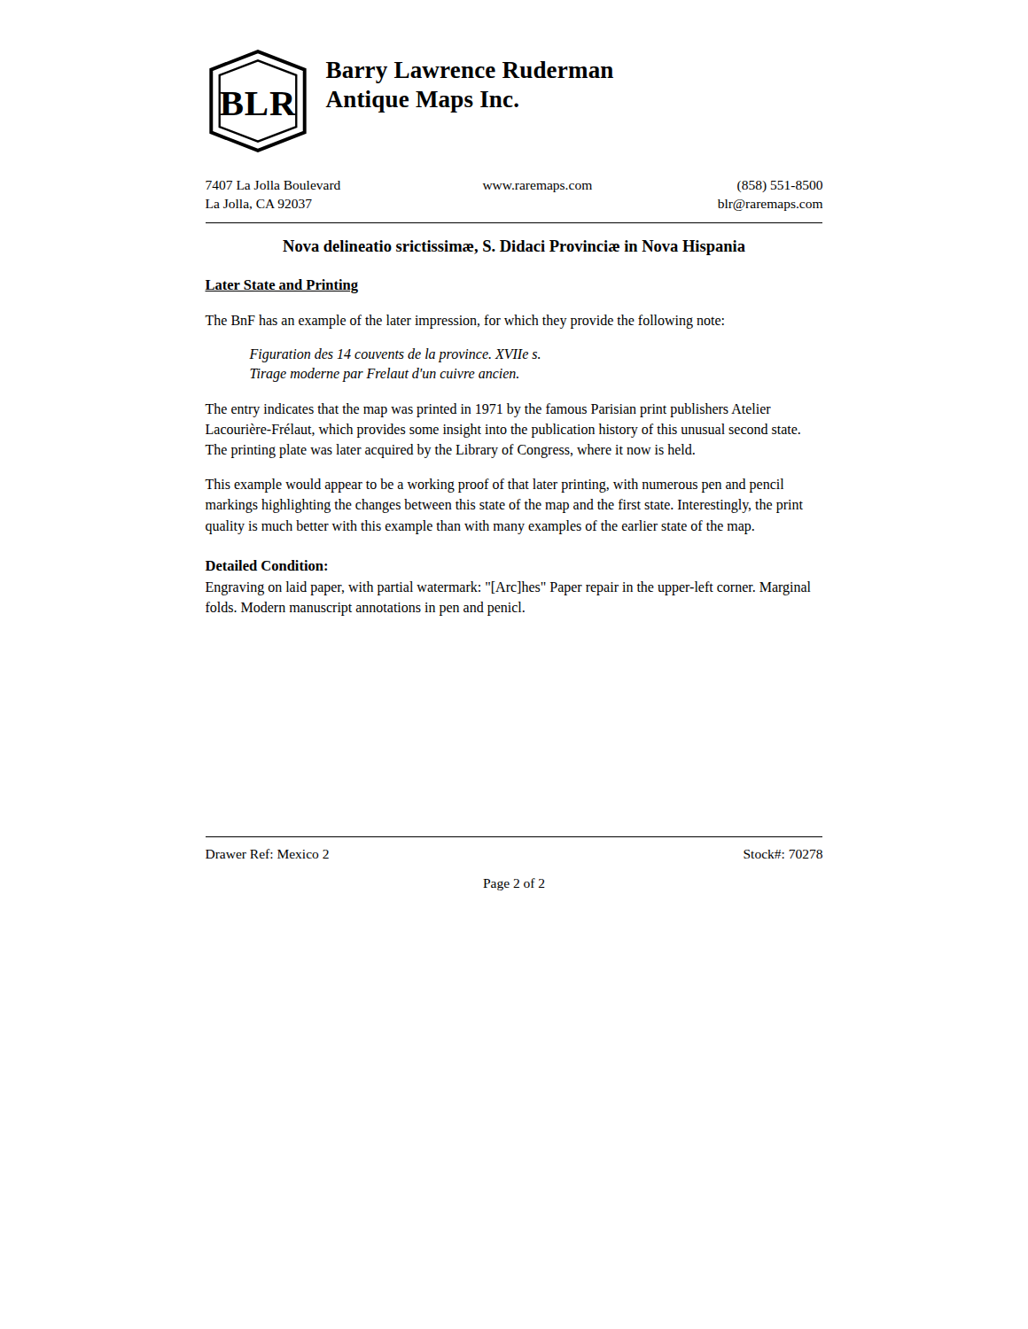BLR
Barry Lawrence Ruderman
Antique Maps Inc.
7407 La Jolla Boulevard
La Jolla, CA 92037
www.raremaps.com
(858) 551-8500
blr@raremaps.com
Nova delineatio srictissimæ, S. Didaci Provinciæ in Nova Hispania
Later State and Printing
The BnF has an example of the later impression, for which they provide the following note:
Figuration des 14 couvents de la province. XVIIe s.
Tirage moderne par Frelaut d'un cuivre ancien.
The entry indicates that the map was printed in 1971 by the famous Parisian print publishers Atelier Lacourière-Frélaut, which provides some insight into the publication history of this unusual second state. The printing plate was later acquired by the Library of Congress, where it now is held.
This example would appear to be a working proof of that later printing, with numerous pen and pencil markings highlighting the changes between this state of the map and the first state. Interestingly, the print quality is much better with this example than with many examples of the earlier state of the map.
Detailed Condition:
Engraving on laid paper, with partial watermark: "[Arc]hes" Paper repair in the upper-left corner. Marginal folds. Modern manuscript annotations in pen and penicl.
Drawer Ref: Mexico 2
Stock#: 70278
Page 2 of 2